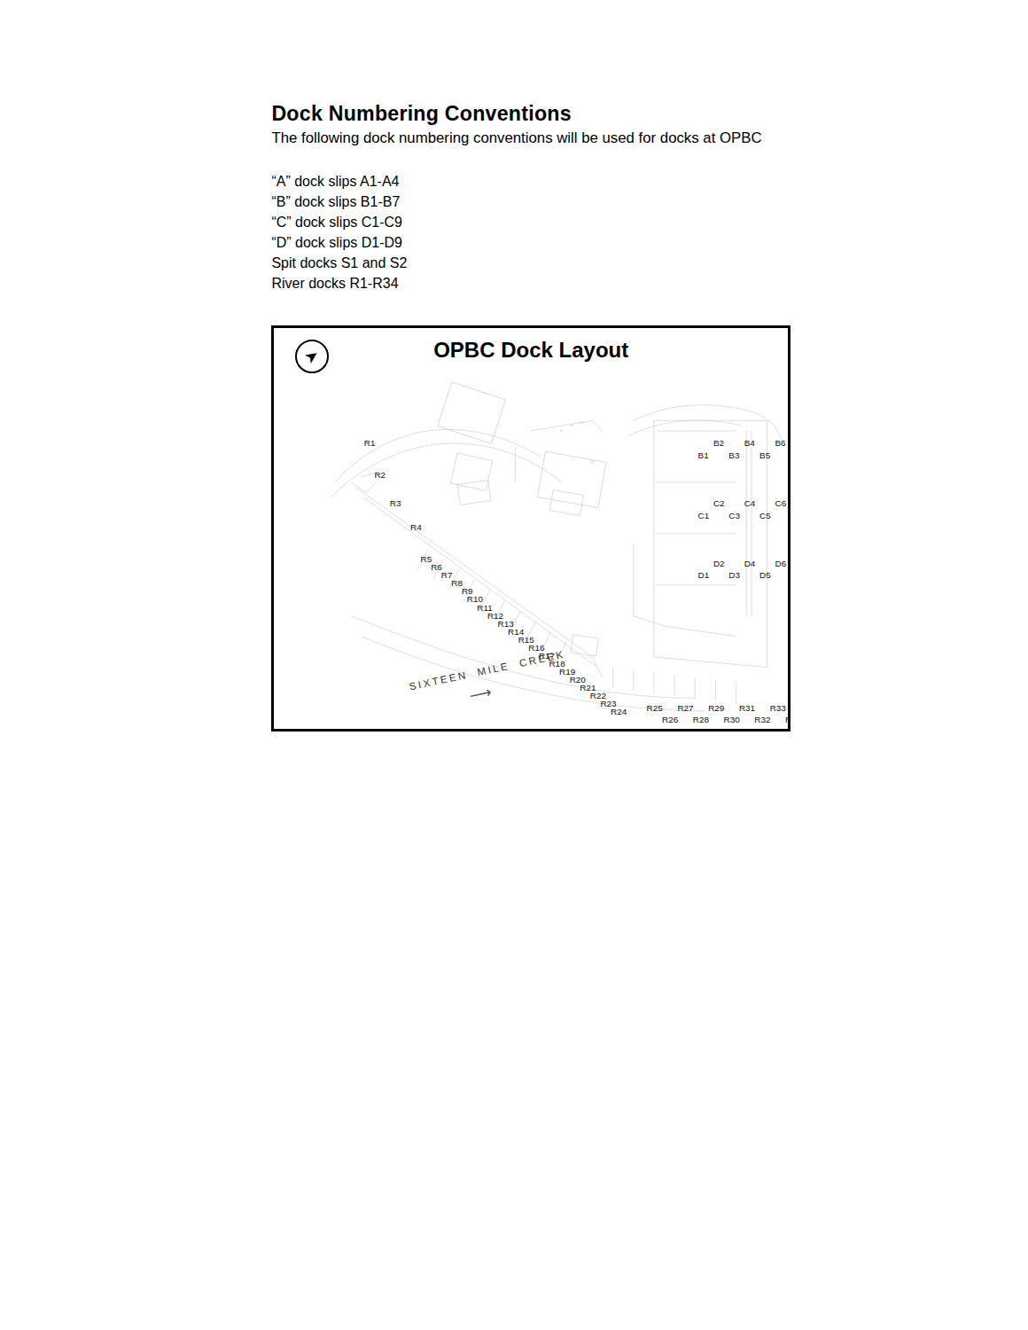Dock Numbering Conventions
The following dock numbering conventions will be used for docks at OPBC
“A” dock slips A1-A4
“B” dock slips B1-B7
“C” dock slips C1-C9
“D” dock slips D1-D9
Spit docks S1 and S2
River docks R1-R34
➤
OPBC Dock Layout
R1 R2 R3 R4 R5 R6 R7 R8 R9 R10 R11 R12 R13 R14 R15 R16 R17 R18 R19 R20 R21 R22 R23 R24 R25 R26 R27 R28 R29 R30 R31 R32 R33 R34 B1 B2 B3 B4 B5 B6 B7 C1 C2 C3 C4 C5 C6 C7 C8 C9 D1 D2 D3 D4 D5 D6 D7 D8 D9 A1 A2 A3 A4 S1 S2
SIXTEEN MILE CREEK
⟶